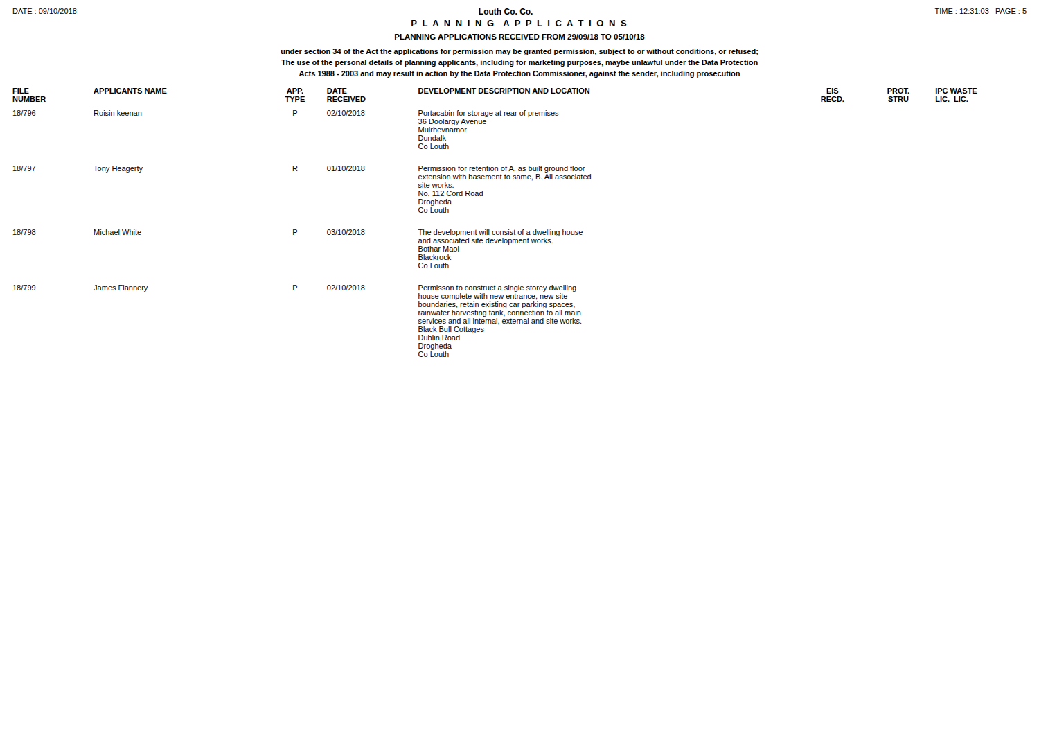DATE : 09/10/2018 Louth Co. Co. TIME : 12:31:03 PAGE : 5
P L A N N I N G A P P L I C A T I O N S
PLANNING APPLICATIONS RECEIVED FROM 29/09/18 TO 05/10/18
under section 34 of the Act the applications for permission may be granted permission, subject to or without conditions, or refused;
The use of the personal details of planning applicants, including for marketing purposes, maybe unlawful under the Data Protection
Acts 1988 - 2003 and may result in action by the Data Protection Commissioner, against the sender, including prosecution
| FILE NUMBER | APPLICANTS NAME | APP. TYPE | DATE RECEIVED | DEVELOPMENT DESCRIPTION AND LOCATION | EIS RECD. | PROT. STRU | IPC WASTE LIC. LIC. |
| --- | --- | --- | --- | --- | --- | --- | --- |
| 18/796 | Roisin keenan | P | 02/10/2018 | Portacabin for storage at rear of premises 36 Doolargy Avenue Muirhevnamor Dundalk Co Louth | | | |
| 18/797 | Tony Heagerty | R | 01/10/2018 | Permission for retention of A. as built ground floor extension with basement to same, B. All associated site works. No. 112 Cord Road Drogheda Co Louth | | | |
| 18/798 | Michael White | P | 03/10/2018 | The development will consist of a dwelling house and associated site development works. Bothar Maol Blackrock Co Louth | | | |
| 18/799 | James Flannery | P | 02/10/2018 | Permisson to construct a single storey dwelling house complete with new entrance, new site boundaries, retain existing car parking spaces, rainwater harvesting tank, connection to all main services and all internal, external and site works. Black Bull Cottages Dublin Road Drogheda Co Louth | | | |